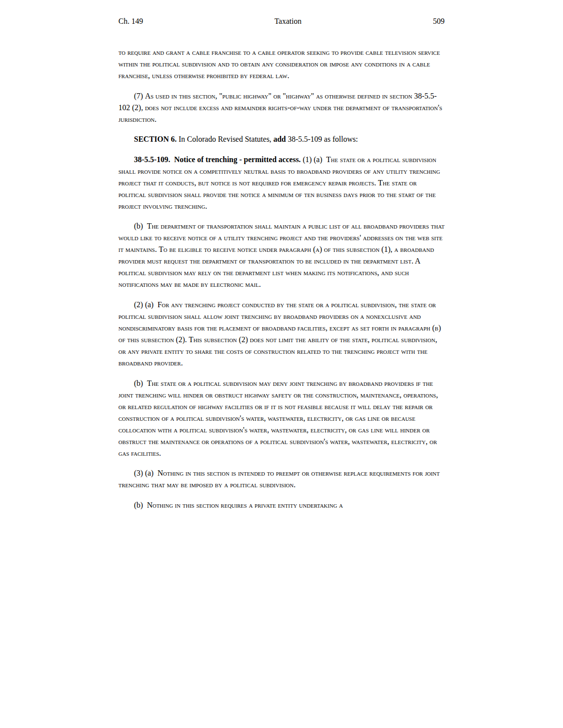Ch. 149 Taxation 509
to require and grant a cable franchise to a cable operator seeking to provide cable television service within the political subdivision and to obtain any consideration or impose any conditions in a cable franchise, unless otherwise prohibited by federal law.
(7) As used in this section, "public highway" or "highway" as otherwise defined in section 38-5.5-102 (2), does not include excess and remainder rights-of-way under the department of transportation's jurisdiction.
SECTION 6. In Colorado Revised Statutes, add 38-5.5-109 as follows:
38-5.5-109. Notice of trenching - permitted access. (1) (a) The state or a political subdivision shall provide notice on a competitively neutral basis to broadband providers of any utility trenching project that it conducts, but notice is not required for emergency repair projects. The state or political subdivision shall provide the notice a minimum of ten business days prior to the start of the project involving trenching.
(b) The department of transportation shall maintain a public list of all broadband providers that would like to receive notice of a utility trenching project and the providers' addresses on the web site it maintains. To be eligible to receive notice under paragraph (a) of this subsection (1), a broadband provider must request the department of transportation to be included in the department list. A political subdivision may rely on the department list when making its notifications, and such notifications may be made by electronic mail.
(2) (a) For any trenching project conducted by the state or a political subdivision, the state or political subdivision shall allow joint trenching by broadband providers on a nonexclusive and nondiscriminatory basis for the placement of broadband facilities, except as set forth in paragraph (b) of this subsection (2). This subsection (2) does not limit the ability of the state, political subdivision, or any private entity to share the costs of construction related to the trenching project with the broadband provider.
(b) The state or a political subdivision may deny joint trenching by broadband providers if the joint trenching will hinder or obstruct highway safety or the construction, maintenance, operations, or related regulation of highway facilities or if it is not feasible because it will delay the repair or construction of a political subdivision's water, wastewater, electricity, or gas line or because collocation with a political subdivision's water, wastewater, electricity, or gas line will hinder or obstruct the maintenance or operations of a political subdivision's water, wastewater, electricity, or gas facilities.
(3) (a) Nothing in this section is intended to preempt or otherwise replace requirements for joint trenching that may be imposed by a political subdivision.
(b) Nothing in this section requires a private entity undertaking a